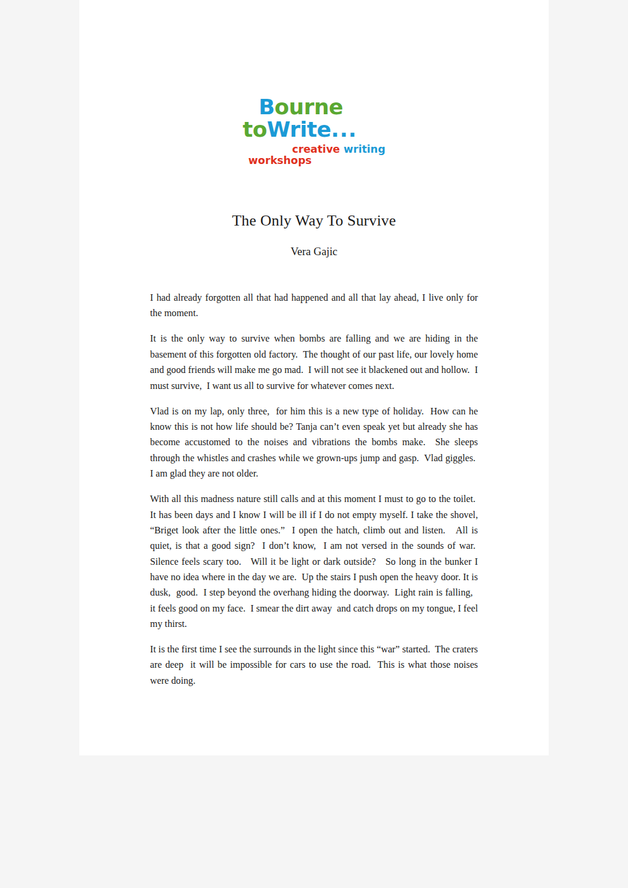Bourne
to Write...
creative writing
workshops
The Only Way To Survive
Vera Gajic
I had already forgotten all that had happened and all that lay ahead, I live only for the moment.
It is the only way to survive when bombs are falling and we are hiding in the basement of this forgotten old factory. The thought of our past life, our lovely home and good friends will make me go mad. I will not see it blackened out and hollow. I must survive, I want us all to survive for whatever comes next.
Vlad is on my lap, only three, for him this is a new type of holiday. How can he know this is not how life should be? Tanja can’t even speak yet but already she has become accustomed to the noises and vibrations the bombs make. She sleeps through the whistles and crashes while we grown-ups jump and gasp. Vlad giggles. I am glad they are not older.
With all this madness nature still calls and at this moment I must to go to the toilet. It has been days and I know I will be ill if I do not empty myself. I take the shovel, “Briget look after the little ones.” I open the hatch, climb out and listen. All is quiet, is that a good sign? I don’t know, I am not versed in the sounds of war. Silence feels scary too. Will it be light or dark outside? So long in the bunker I have no idea where in the day we are. Up the stairs I push open the heavy door. It is dusk, good. I step beyond the overhang hiding the doorway. Light rain is falling, it feels good on my face. I smear the dirt away and catch drops on my tongue, I feel my thirst.
It is the first time I see the surrounds in the light since this “war” started. The craters are deep it will be impossible for cars to use the road. This is what those noises were doing.